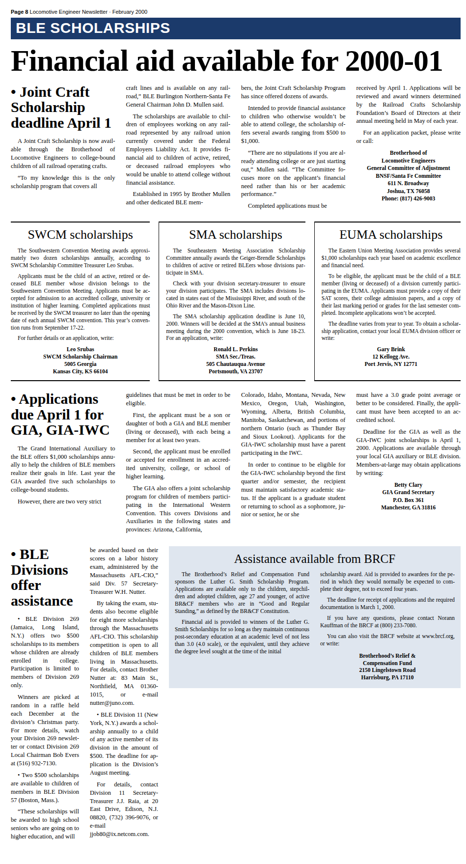Page 8 Locomotive Engineer Newsletter · February 2000
BLE SCHOLARSHIPS
Financial aid available for 2000-01
• Joint Craft Scholarship deadline April 1
A Joint Craft Scholarship is now available through the Brotherhood of Locomotive Engineers to college-bound children of all railroad operating crafts.
“To my knowledge this is the only scholarship program that covers all
craft lines and is available on any railroad,” BLE Burlington Northern-Santa Fe General Chairman John D. Mullen said.
The scholarships are available to children of employees working on any railroad represented by any railroad union currently covered under the Federal Employers Liability Act. It provides financial aid to children of active, retired, or deceased railroad employees who would be unable to attend college without financial assistance.
Established in 1995 by Brother Mullen and other dedicated BLE mem-
bers, the Joint Craft Scholarship Program has since offered dozens of awards.
Intended to provide financial assistance to children who otherwise wouldn’t be able to attend college, the scholarship offers several awards ranging from $500 to $1,000.
“There are no stipulations if you are already attending college or are just starting out,” Mullen said. “The Committee focuses more on the applicant’s financial need rather than his or her academic performance.”
Completed applications must be
received by April 1. Applications will be reviewed and award winners determined by the Railroad Crafts Scholarship Foundation’s Board of Directors at their annual meeting held in May of each year.
For an application packet, please write or call:
Brotherhood of
Locomotive Engineers
General Committee of Adjustment
BNSF/Santa Fe Committee
611 N. Broadway
Joshua, TX 76058
Phone: (817) 426-9003
SWCM scholarships
The Southwestern Convention Meeting awards approximately two dozen scholarships annually, according to SWCM Scholarship Committee Treasurer Leo Srubas.
Applicants must be the child of an active, retired or deceased BLE member whose division belongs to the Southwestern Convention Meeting. Applicants must be accepted for admission to an accredited college, university or institution of higher learning. Completed applications must be received by the SWCM treasurer no later than the opening date of each annual SWCM convention. This year’s convention runs from September 17-22.
For further details or an application, write:
Leo Srubas
SWCM Scholarship Chairman
5005 Georgia
Kansas City, KS 66104
SMA scholarships
The Southeastern Meeting Association Scholarship Committee annually awards the Geiger-Brendle Scholarships to children of active or retired BLEers whose divisions participate in SMA.
Check with your division secretary-treasurer to ensure your division participates. The SMA includes divisions located in states east of the Mississippi River, and south of the Ohio River and the Mason-Dixon Line.
The SMA scholarship application deadline is June 10, 2000. Winners will be decided at the SMA’s annual business meeting during the 2000 convention, which is June 18-23. For an application, write:
Ronald L. Perkins
SMA Sec./Treas.
505 Chautauqua Avenue
Portsmouth, VA 23707
EUMA scholarships
The Eastern Union Meeting Association provides several $1,000 scholarships each year based on academic excellence and financial need.
To be eligible, the applicant must be the child of a BLE member (living or deceased) of a division currently participating in the EUMA. Applicants must provide a copy of their SAT scores, their college admission papers, and a copy of their last marking period or grades for the last semester completed. Incomplete applications won’t be accepted.
The deadline varies from year to year. To obtain a scholarship application, contact your local EUMA division officer or write:
Gary Brink
12 Kellogg Ave.
Port Jervis, NY 12771
• Applications due April 1 for GIA, GIA-IWC
The Grand International Auxiliary to the BLE offers $1,000 scholarships annually to help the children of BLE members realize their goals in life. Last year the GIA awarded five such scholarships to college-bound students.
However, there are two very strict
guidelines that must be met in order to be eligible.
First, the applicant must be a son or daughter of both a GIA and BLE member (living or deceased), with each being a member for at least two years.
Second, the applicant must be enrolled or accepted for enrollment in an accredited university, college, or school of higher learning.
The GIA also offers a joint scholarship program for children of members participating in the International Western Convention. This covers Divisions and Auxiliaries in the following states and provinces: Arizona, California,
Colorado, Idaho, Montana, Nevada, New Mexico, Oregon, Utah, Washington, Wyoming, Alberta, British Columbia, Manitoba, Saskatchewan, and portions of northern Ontario (such as Thunder Bay and Sioux Lookout). Applicants for the GIA-IWC scholarship must have a parent participating in the IWC.
In order to continue to be eligible for the GIA-IWC scholarship beyond the first quarter and/or semester, the recipient must maintain satisfactory academic status. If the applicant is a graduate student or returning to school as a sophomore, junior or senior, he or she
must have a 3.0 grade point average or better to be considered. Finally, the applicant must have been accepted to an accredited school.
Deadline for the GIA as well as the GIA-IWC joint scholarships is April 1, 2000. Applications are available through your local GIA auxiliary or BLE division. Members-at-large may obtain applications by writing:
Betty Clary
GIA Grand Secretary
P.O. Box 361
Manchester, GA 31816
• BLE Divisions offer assistance
• BLE Division 269 (Jamaica, Long Island, N.Y.) offers two $500 scholarships to its members whose children are already enrolled in college. Participation is limited to members of Division 269 only.
Winners are picked at random in a raffle held each December at the division’s Christmas party. For more details, watch your Division 269 newsletter or contact Division 269 Local Chairman Bob Evers at (516) 932-7130.
• Two $500 scholarships are available to children of members in BLE Division 57 (Boston, Mass.).
“These scholarships will be awarded to high school seniors who are going on to higher education, and will
be awarded based on their scores on a labor history exam, administered by the Massachusetts AFL-CIO,” said Div. 57 Secretary- Treasurer W.H. Nutter.
By taking the exam, students also become eligible for eight more scholarships through the Massachusetts AFL-CIO. This scholarship competition is open to all children of BLE members living in Massachusetts. For details, contact Brother Nutter at: 83 Main St., Northfield, MA 01360-1015, or e-mail nutter@juno.com.
• BLE Division 11 (New York, N.Y.) awards a scholarship annually to a child of any active member of its division in the amount of $500. The deadline for application is the Division’s August meeting.
For details, contact Division 11 Secretary-Treasurer J.J. Raia, at 20 East Drive, Edison, N.J. 08820, (732) 396-9076, or e-mail jjob80@ix.netcom.com.
Assistance available from BRCF
The Brotherhood’s Relief and Compensation Fund sponsors the Luther G. Smith Scholarship Program. Applications are available only to the children, stepchildren and adopted children, age 27 and younger, of active BR&CF members who are in “Good and Regular Standing,” as defined by the BR&CF Constitution.
Financial aid is provided to winners of the Luther G. Smith Scholarships for so long as they maintain continuous post-secondary education at an academic level of not less than 3.0 (4.0 scale), or the equivalent, until they achieve the degree level sought at the time of the initial
scholarship award. Aid is provided to awardees for the period in which they would normally be expected to complete their degree, not to exceed four years.
The deadline for receipt of applications and the required documentation is March 1, 2000.
If you have any questions, please contact Norann Kauffman of the BRCF at (800) 233-7080.
You can also visit the BRCF website at www.brcf.org, or write:
Brotherhood’s Relief &
Compensation Fund
2150 Lingelstown Road
Harrisburg, PA 17110